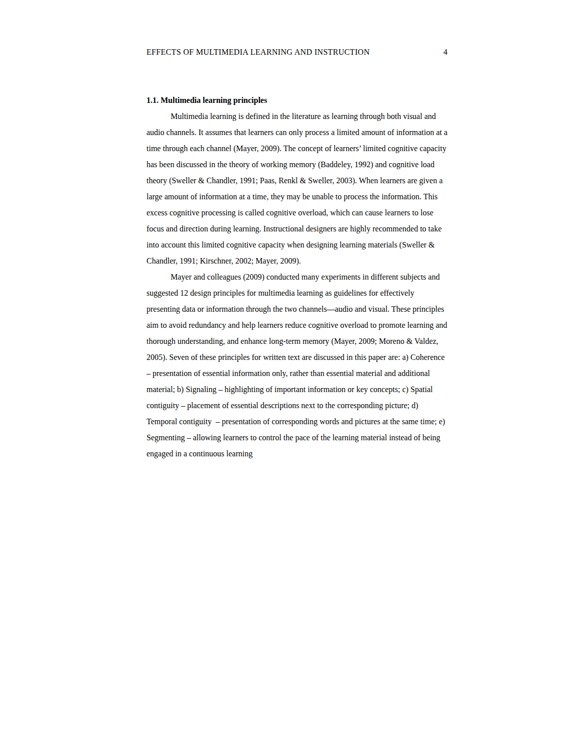Effects of Multimedia Learning and Instruction 4
1.1. Multimedia learning principles
Multimedia learning is defined in the literature as learning through both visual and audio channels. It assumes that learners can only process a limited amount of information at a time through each channel (Mayer, 2009). The concept of learners’ limited cognitive capacity has been discussed in the theory of working memory (Baddeley, 1992) and cognitive load theory (Sweller & Chandler, 1991; Paas, Renkl & Sweller, 2003). When learners are given a large amount of information at a time, they may be unable to process the information. This excess cognitive processing is called cognitive overload, which can cause learners to lose focus and direction during learning. Instructional designers are highly recommended to take into account this limited cognitive capacity when designing learning materials (Sweller & Chandler, 1991; Kirschner, 2002; Mayer, 2009).
Mayer and colleagues (2009) conducted many experiments in different subjects and suggested 12 design principles for multimedia learning as guidelines for effectively presenting data or information through the two channels—audio and visual. These principles aim to avoid redundancy and help learners reduce cognitive overload to promote learning and thorough understanding, and enhance long-term memory (Mayer, 2009; Moreno & Valdez, 2005). Seven of these principles for written text are discussed in this paper are: a) Coherence – presentation of essential information only, rather than essential material and additional material; b) Signaling – highlighting of important information or key concepts; c) Spatial contiguity – placement of essential descriptions next to the corresponding picture; d) Temporal contiguity – presentation of corresponding words and pictures at the same time; e) Segmenting – allowing learners to control the pace of the learning material instead of being engaged in a continuous learning